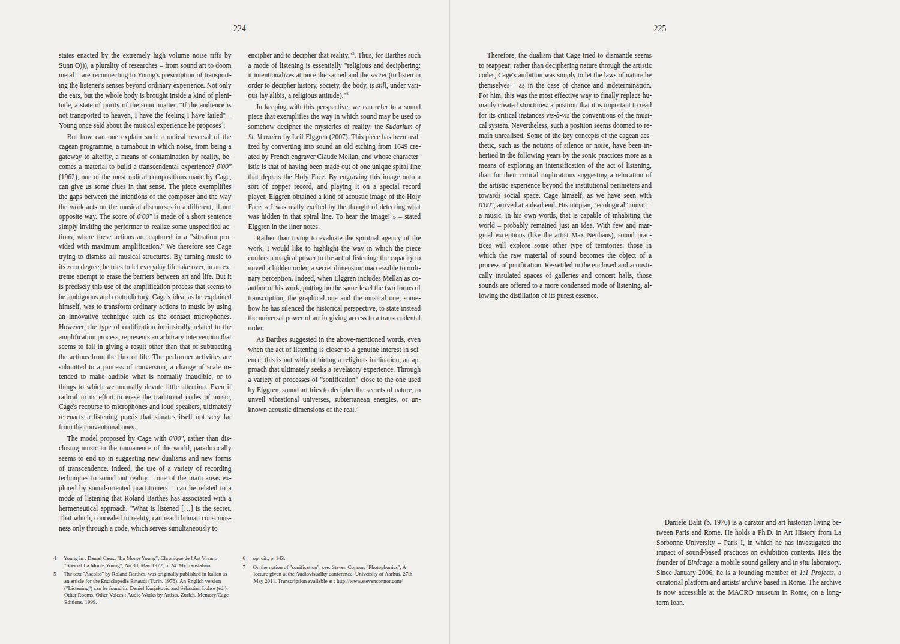224
states enacted by the extremely high volume noise riffs by Sunn O))), a plurality of researches – from sound art to doom metal – are reconnecting to Young's prescription of transporting the listener's senses beyond ordinary experience. Not only the ears, but the whole body is brought inside a kind of plenitude, a state of purity of the sonic matter. "If the audience is not transported to heaven, I have the feeling I have failed" – Young once said about the musical experience he proposes4.
But how can one explain such a radical reversal of the cagean programme, a turnabout in which noise, from being a gateway to alterity, a means of contamination by reality, becomes a material to build a transcendental experience? 0'00" (1962), one of the most radical compositions made by Cage, can give us some clues in that sense. The piece exemplifies the gaps between the intentions of the composer and the way the work acts on the musical discourses in a different, if not opposite way. The score of 0'00" is made of a short sentence simply inviting the performer to realize some unspecified actions, where these actions are captured in a "situation provided with maximum amplification." We therefore see Cage trying to dismiss all musical structures. By turning music to its zero degree, he tries to let everyday life take over, in an extreme attempt to erase the barriers between art and life. But it is precisely this use of the amplification process that seems to be ambiguous and contradictory. Cage's idea, as he explained himself, was to transform ordinary actions in music by using an innovative technique such as the contact microphones. However, the type of codification intrinsically related to the amplification process, represents an arbitrary intervention that seems to fail in giving a result other than that of subtracting the actions from the flux of life. The performer activities are submitted to a process of conversion, a change of scale intended to make audible what is normally inaudible, or to things to which we normally devote little attention. Even if radical in its effort to erase the traditional codes of music, Cage's recourse to microphones and loud speakers, ultimately re-enacts a listening praxis that situates itself not very far from the conventional ones.
The model proposed by Cage with 0'00", rather than disclosing music to the immanence of the world, paradoxically seems to end up in suggesting new dualisms and new forms of transcendence. Indeed, the use of a variety of recording techniques to sound out reality – one of the main areas explored by sound-oriented practitioners – can be related to a mode of listening that Roland Barthes has associated with a hermeneutical approach. "What is listened […] is the secret. That which, concealed in reality, can reach human consciousness only through a code, which serves simultaneously to
encipher and to decipher that reality."5. Thus, for Barthes such a mode of listening is essentially "religious and deciphering: it intentionalizes at once the sacred and the secret (to listen in order to decipher history, society, the body, is still, under various lay alibis, a religious attitude)."6
In keeping with this perspective, we can refer to a sound piece that exemplifies the way in which sound may be used to somehow decipher the mysteries of reality: the Sudarium of St. Veronica by Leif Elggren (2007). This piece has been realized by converting into sound an old etching from 1649 created by French engraver Claude Mellan, and whose characteristic is that of having been made out of one unique spiral line that depicts the Holy Face. By engraving this image onto a sort of copper record, and playing it on a special record player, Elggren obtained a kind of acoustic image of the Holy Face. « I was really excited by the thought of detecting what was hidden in that spiral line. To hear the image! » – stated Elggren in the liner notes.
Rather than trying to evaluate the spiritual agency of the work, I would like to highlight the way in which the piece confers a magical power to the act of listening: the capacity to unveil a hidden order, a secret dimension inaccessible to ordinary perception. Indeed, when Elggren includes Mellan as co-author of his work, putting on the same level the two forms of transcription, the graphical one and the musical one, somehow he has silenced the historical perspective, to state instead the universal power of art in giving access to a transcendental order.
As Barthes suggested in the above-mentioned words, even when the act of listening is closer to a genuine interest in science, this is not without hiding a religious inclination, an approach that ultimately seeks a revelatory experience. Through a variety of processes of "sonification" close to the one used by Elggren, sound art tries to decipher the secrets of nature, to unveil vibrational universes, subterranean energies, or unknown acoustic dimensions of the real.7
4 Young in : Daniel Caux, "La Monte Young", Chronique de l'Art Vivant, "Spécial La Monte Young", No.30, May 1972, p. 24. My translation.
5 The text "Ascolto" by Roland Barthes, was originally published in Italian as an article for the Enciclopedia Einaudi (Turin, 1976). An English version ("Listening") can be found in: Daniel Kurjakovic and Sebastian Lohse (ed.), Other Rooms, Other Voices : Audio Works by Artists, Zurich, Memory/Cage Editions, 1999.
6op. cit., p. 143.
7 On the notion of "sonification", see: Steven Connor, "Photophonics", A lecture given at the Audiovisuality conference, University of Aarhus, 27th May 2011. Transcription available at : http://www.stevenconnor.com/
225
Therefore, the dualism that Cage tried to dismantle seems to reappear: rather than deciphering nature through the artistic codes, Cage's ambition was simply to let the laws of nature be themselves – as in the case of chance and indetermination. For him, this was the most effective way to finally replace humanly created structures: a position that it is important to read for its critical instances vis-à-vis the conventions of the musical system. Nevertheless, such a position seems doomed to remain unrealised. Some of the key concepts of the cagean aesthetic, such as the notions of silence or noise, have been inherited in the following years by the sonic practices more as a means of exploring an intensification of the act of listening, than for their critical implications suggesting a relocation of the artistic experience beyond the institutional perimeters and towards social space. Cage himself, as we have seen with 0'00", arrived at a dead end. His utopian, "ecological" music – a music, in his own words, that is capable of inhabiting the world – probably remained just an idea. With few and marginal exceptions (like the artist Max Neuhaus), sound practices will explore some other type of territories: those in which the raw material of sound becomes the object of a process of purification. Re-settled in the enclosed and acoustically insulated spaces of galleries and concert halls, those sounds are offered to a more condensed mode of listening, allowing the distillation of its purest essence.
Daniele Balit (b. 1976) is a curator and art historian living between Paris and Rome. He holds a Ph.D. in Art History from La Sorbonne University – Paris I, in which he has investigated the impact of sound-based practices on exhibition contexts. He's the founder of Birdcage: a mobile sound gallery and in situ laboratory. Since January 2006, he is a founding member of 1:1 Projects, a curatorial platform and artists' archive based in Rome. The archive is now accessible at the MACRO museum in Rome, on a long-term loan.